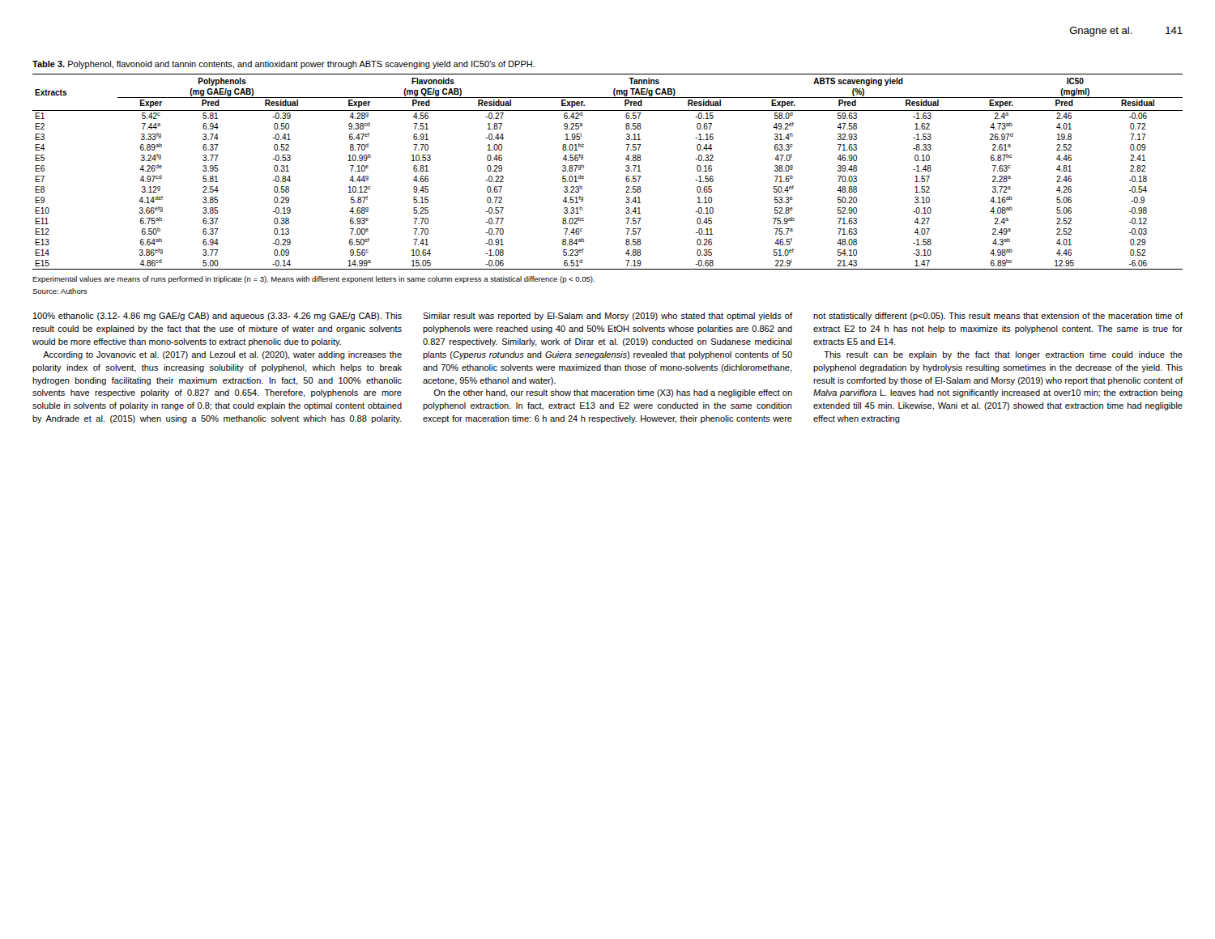Gnagne et al. 141
Table 3. Polyphenol, flavonoid and tannin contents, and antioxidant power through ABTS scavenging yield and IC50's of DPPH.
| | Polyphenols | Flavonoids | Tannins | ABTS scavenging yield | IC50 |
| --- | --- | --- | --- | --- | --- |
| Extracts | (mg GAE/g CAB) | (mg QE/g CAB) | (mg TAE/g CAB) | (%) | (mg/ml) |
| | Exper | Pred | Residual | Exper | Pred | Residual | Exper. | Pred | Residual | Exper. | Pred | Residual | Exper. | Pred | Residual |
| E1 | 5.42 c | 5.81 | -0.39 | 4.28 g | 4.56 | -0.27 | 6.42 d | 6.57 | -0.15 | 58.0 d | 59.63 | -1.63 | 2.4 a | 2.46 | -0.06 |
| E2 | 7.44 a | 6.94 | 0.50 | 9.38 cd | 7.51 | 1.87 | 9.25 a | 8.58 | 0.67 | 49.2 ef | 47.58 | 1.62 | 4.73 ab | 4.01 | 0.72 |
| E3 | 3.33 fg | 3.74 | -0.41 | 6.47 ef | 6.91 | -0.44 | 1.95 i | 3.11 | -1.16 | 31.4 h | 32.93 | -1.53 | 26.97 d | 19.8 | 7.17 |
| E4 | 6.89 ab | 6.37 | 0.52 | 8.70 d | 7.70 | 1.00 | 8.01 bc | 7.57 | 0.44 | 63.3 c | 71.63 | -8.33 | 2.61 a | 2.52 | 0.09 |
| E5 | 3.24 fg | 3.77 | -0.53 | 10.99 b | 10.53 | 0.46 | 4.56 fg | 4.88 | -0.32 | 47.0 f | 46.90 | 0.10 | 6.87 bc | 4.46 | 2.41 |
| E6 | 4.26 de | 3.95 | 0.31 | 7.10 e | 6.81 | 0.29 | 3.87 gh | 3.71 | 0.16 | 38.0 g | 39.48 | -1.48 | 7.63 c | 4.81 | 2.82 |
| E7 | 4.97 cd | 5.81 | -0.84 | 4.44 g | 4.66 | -0.22 | 5.01 de | 6.57 | -1.56 | 71.6 b | 70.03 | 1.57 | 2.28 a | 2.46 | -0.18 |
| E8 | 3.12 g | 2.54 | 0.58 | 10.12 c | 9.45 | 0.67 | 3.23 h | 2.58 | 0.65 | 50.4 ef | 48.88 | 1.52 | 3.72 a | 4.26 | -0.54 |
| E9 | 4.14 def | 3.85 | 0.29 | 5.87 f | 5.15 | 0.72 | 4.51 fg | 3.41 | 1.10 | 53.3 e | 50.20 | 3.10 | 4.16 ab | 5.06 | -0.9 |
| E10 | 3.66 efg | 3.85 | -0.19 | 4.68 g | 5.25 | -0.57 | 3.31 h | 3.41 | -0.10 | 52.8 e | 52.90 | -0.10 | 4.08 ab | 5.06 | -0.98 |
| E11 | 6.75 ab | 6.37 | 0.38 | 6.93 e | 7.70 | -0.77 | 8.02 bc | 7.57 | 0.45 | 75.9 ab | 71.63 | 4.27 | 2.4 a | 2.52 | -0.12 |
| E12 | 6.50 b | 6.37 | 0.13 | 7.00 e | 7.70 | -0.70 | 7.46 c | 7.57 | -0.11 | 75.7 a | 71.63 | 4.07 | 2.49 a | 2.52 | -0.03 |
| E13 | 6.64 ab | 6.94 | -0.29 | 6.50 ef | 7.41 | -0.91 | 8.84 ab | 8.58 | 0.26 | 46.5 f | 48.08 | -1.58 | 4.3 ab | 4.01 | 0.29 |
| E14 | 3.86 efg | 3.77 | 0.09 | 9.56 c | 10.64 | -1.08 | 5.23 ef | 4.88 | 0.35 | 51.0 ef | 54.10 | -3.10 | 4.98 ab | 4.46 | 0.52 |
| E15 | 4.86 cd | 5.00 | -0.14 | 14.99 a | 15.05 | -0.06 | 6.51 d | 7.19 | -0.68 | 22.9 i | 21.43 | 1.47 | 6.89 bc | 12.95 | -6.06 |
Experimental values are means of runs performed in triplicate (n = 3). Means with different exponent letters in same column express a statistical difference (p < 0.05).
Source: Authors
100% ethanolic (3.12- 4.86 mg GAE/g CAB) and aqueous (3.33- 4.26 mg GAE/g CAB). This result could be explained by the fact that the use of mixture of water and organic solvents would be more effective than mono-solvents to extract phenolic due to polarity.
According to Jovanovic et al. (2017) and Lezoul et al. (2020), water adding increases the polarity index of solvent, thus increasing solubility of polyphenol, which helps to break hydrogen bonding facilitating their maximum extraction. In fact, 50 and 100% ethanolic solvents have respective polarity of 0.827 and 0.654. Therefore, polyphenols are more soluble in solvents of polarity in range of 0.8; that could explain the optimal content obtained by Andrade et al. (2015) when using a 50% methanolic solvent which has 0.88 polarity. Similar result was reported by El-Salam and Morsy (2019) who stated that optimal yields of polyphenols were reached using 40 and 50% EtOH solvents whose polarities are 0.862 and 0.827 respectively. Similarly, work of Dirar et al. (2019) conducted on Sudanese medicinal plants (Cyperus rotundus and Guiera senegalensis) revealed that polyphenol contents of 50 and 70% ethanolic solvents were maximized than those of mono-solvents (dichloromethane, acetone, 95% ethanol and water).
On the other hand, our result show that maceration time (X3) has had a negligible effect on polyphenol extraction. In fact, extract E13 and E2 were conducted in the same condition except for maceration time: 6 h and 24 h respectively. However, their phenolic contents were not statistically different (p<0.05). This result means that extension of the maceration time of extract E2 to 24 h has not help to maximize its polyphenol content. The same is true for extracts E5 and E14.
This result can be explain by the fact that longer extraction time could induce the polyphenol degradation by hydrolysis resulting sometimes in the decrease of the yield. This result is comforted by those of El-Salam and Morsy (2019) who report that phenolic content of Malva parviflora L. leaves had not significantly increased at over10 min; the extraction being extended till 45 min. Likewise, Wani et al. (2017) showed that extraction time had negligible effect when extracting